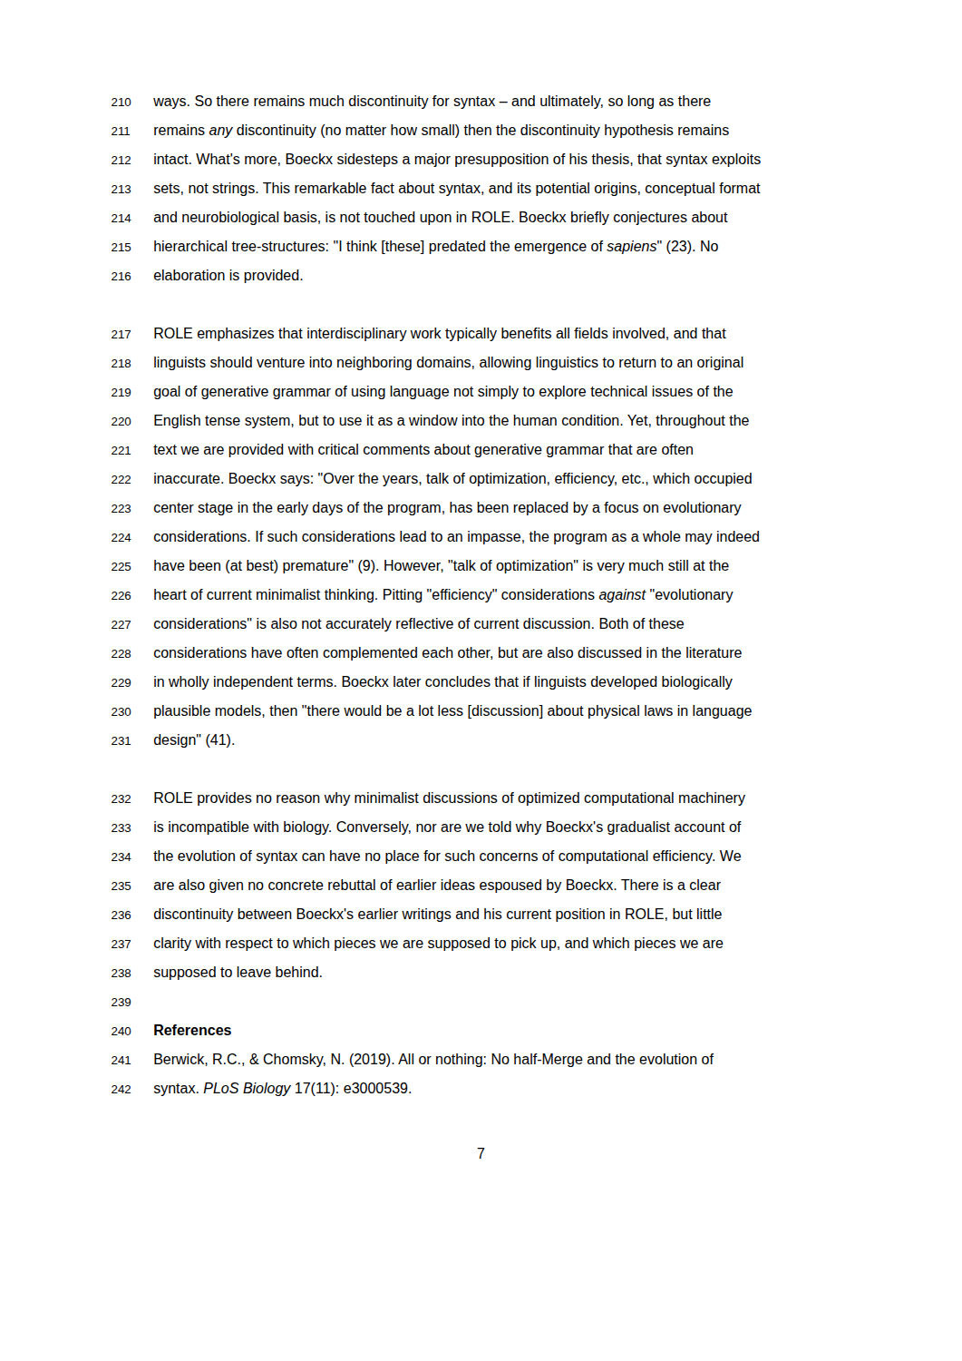210 ways. So there remains much discontinuity for syntax – and ultimately, so long as there
211 remains any discontinuity (no matter how small) then the discontinuity hypothesis remains
212 intact. What's more, Boeckx sidesteps a major presupposition of his thesis, that syntax exploits
213 sets, not strings. This remarkable fact about syntax, and its potential origins, conceptual format
214 and neurobiological basis, is not touched upon in ROLE. Boeckx briefly conjectures about
215 hierarchical tree-structures: "I think [these] predated the emergence of sapiens" (23). No
216 elaboration is provided.
217 ROLE emphasizes that interdisciplinary work typically benefits all fields involved, and that
218 linguists should venture into neighboring domains, allowing linguistics to return to an original
219 goal of generative grammar of using language not simply to explore technical issues of the
220 English tense system, but to use it as a window into the human condition. Yet, throughout the
221 text we are provided with critical comments about generative grammar that are often
222 inaccurate. Boeckx says: "Over the years, talk of optimization, efficiency, etc., which occupied
223 center stage in the early days of the program, has been replaced by a focus on evolutionary
224 considerations. If such considerations lead to an impasse, the program as a whole may indeed
225 have been (at best) premature" (9). However, "talk of optimization" is very much still at the
226 heart of current minimalist thinking. Pitting "efficiency" considerations against "evolutionary
227 considerations" is also not accurately reflective of current discussion. Both of these
228 considerations have often complemented each other, but are also discussed in the literature
229 in wholly independent terms. Boeckx later concludes that if linguists developed biologically
230 plausible models, then "there would be a lot less [discussion] about physical laws in language
231 design" (41).
232 ROLE provides no reason why minimalist discussions of optimized computational machinery
233 is incompatible with biology. Conversely, nor are we told why Boeckx's gradualist account of
234 the evolution of syntax can have no place for such concerns of computational efficiency. We
235 are also given no concrete rebuttal of earlier ideas espoused by Boeckx. There is a clear
236 discontinuity between Boeckx's earlier writings and his current position in ROLE, but little
237 clarity with respect to which pieces we are supposed to pick up, and which pieces we are
238 supposed to leave behind.
239
240
References
241 Berwick, R.C., & Chomsky, N. (2019). All or nothing: No half-Merge and the evolution of
242 syntax. PLoS Biology 17(11): e3000539.
7